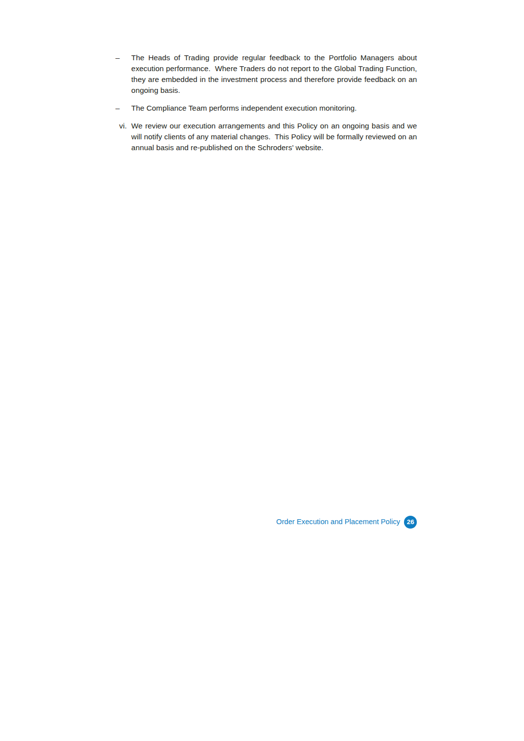The Heads of Trading provide regular feedback to the Portfolio Managers about execution performance. Where Traders do not report to the Global Trading Function, they are embedded in the investment process and therefore provide feedback on an ongoing basis.
The Compliance Team performs independent execution monitoring.
vi We review our execution arrangements and this Policy on an ongoing basis and we will notify clients of any material changes. This Policy will be formally reviewed on an annual basis and re-published on the Schroders’ website.
Order Execution and Placement Policy 26